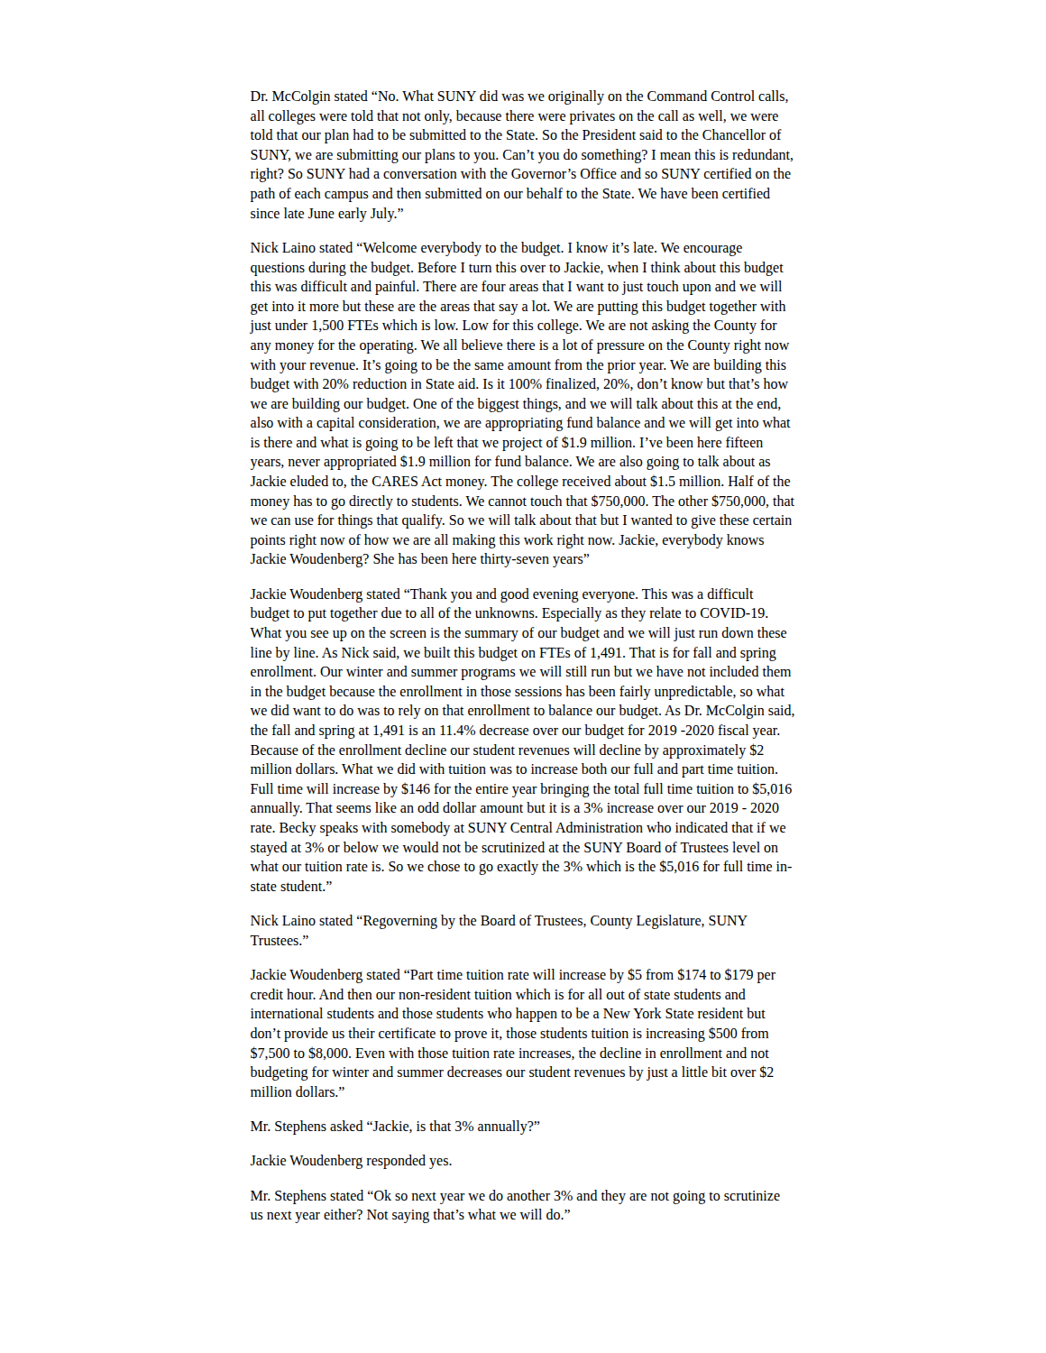Dr. McColgin stated “No. What SUNY did was we originally on the Command Control calls, all colleges were told that not only, because there were privates on the call as well, we were told that our plan had to be submitted to the State. So the President said to the Chancellor of SUNY, we are submitting our plans to you. Can’t you do something? I mean this is redundant, right? So SUNY had a conversation with the Governor’s Office and so SUNY certified on the path of each campus and then submitted on our behalf to the State. We have been certified since late June early July.”
Nick Laino stated “Welcome everybody to the budget. I know it’s late. We encourage questions during the budget. Before I turn this over to Jackie, when I think about this budget this was difficult and painful. There are four areas that I want to just touch upon and we will get into it more but these are the areas that say a lot. We are putting this budget together with just under 1,500 FTEs which is low. Low for this college. We are not asking the County for any money for the operating. We all believe there is a lot of pressure on the County right now with your revenue. It’s going to be the same amount from the prior year. We are building this budget with 20% reduction in State aid. Is it 100% finalized, 20%, don’t know but that’s how we are building our budget. One of the biggest things, and we will talk about this at the end, also with a capital consideration, we are appropriating fund balance and we will get into what is there and what is going to be left that we project of $1.9 million. I’ve been here fifteen years, never appropriated $1.9 million for fund balance. We are also going to talk about as Jackie eluded to, the CARES Act money. The college received about $1.5 million. Half of the money has to go directly to students. We cannot touch that $750,000. The other $750,000, that we can use for things that qualify. So we will talk about that but I wanted to give these certain points right now of how we are all making this work right now. Jackie, everybody knows Jackie Woudenberg? She has been here thirty-seven years”
Jackie Woudenberg stated “Thank you and good evening everyone. This was a difficult budget to put together due to all of the unknowns. Especially as they relate to COVID-19. What you see up on the screen is the summary of our budget and we will just run down these line by line. As Nick said, we built this budget on FTEs of 1,491. That is for fall and spring enrollment. Our winter and summer programs we will still run but we have not included them in the budget because the enrollment in those sessions has been fairly unpredictable, so what we did want to do was to rely on that enrollment to balance our budget. As Dr. McColgin said, the fall and spring at 1,491 is an 11.4% decrease over our budget for 2019 -2020 fiscal year. Because of the enrollment decline our student revenues will decline by approximately $2 million dollars. What we did with tuition was to increase both our full and part time tuition. Full time will increase by $146 for the entire year bringing the total full time tuition to $5,016 annually. That seems like an odd dollar amount but it is a 3% increase over our 2019 - 2020 rate. Becky speaks with somebody at SUNY Central Administration who indicated that if we stayed at 3% or below we would not be scrutinized at the SUNY Board of Trustees level on what our tuition rate is. So we chose to go exactly the 3% which is the $5,016 for full time in-state student.”
Nick Laino stated “Regoverning by the Board of Trustees, County Legislature, SUNY Trustees.”
Jackie Woudenberg stated “Part time tuition rate will increase by $5 from $174 to $179 per credit hour. And then our non-resident tuition which is for all out of state students and international students and those students who happen to be a New York State resident but don’t provide us their certificate to prove it, those students tuition is increasing $500 from $7,500 to $8,000. Even with those tuition rate increases, the decline in enrollment and not budgeting for winter and summer decreases our student revenues by just a little bit over $2 million dollars.”
Mr. Stephens asked “Jackie, is that 3% annually?”
Jackie Woudenberg responded yes.
Mr. Stephens stated “Ok so next year we do another 3% and they are not going to scrutinize us next year either? Not saying that’s what we will do.”